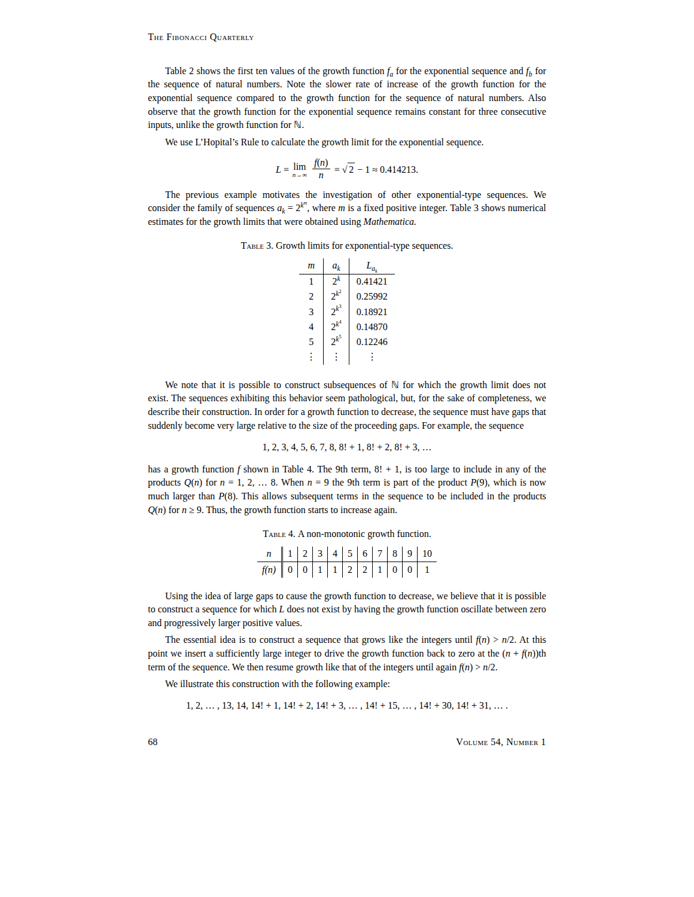The Fibonacci Quarterly
Table 2 shows the first ten values of the growth function fa for the exponential sequence and fb for the sequence of natural numbers. Note the slower rate of increase of the growth function for the exponential sequence compared to the growth function for the sequence of natural numbers. Also observe that the growth function for the exponential sequence remains constant for three consecutive inputs, unlike the growth function for ℕ.
We use L’Hopital’s Rule to calculate the growth limit for the exponential sequence.
L = lim n→∞ f(n) n = √2 − 1 ≈ 0.414213.
The previous example motivates the investigation of other exponential-type sequences. We consider the family of sequences ak = 2km, where m is a fixed positive integer. Table 3 shows numerical estimates for the growth limits that were obtained using Mathematica.
Table 3. Growth limits for exponential-type sequences.
| m | a k | L a k |
| --- | --- | --- |
| 1 | 2 k | 0.41421 |
| 2 | 2 k 2 | 0.25992 |
| 3 | 2 k 3 | 0.18921 |
| 4 | 2 k 4 | 0.14870 |
| 5 | 2 k 5 | 0.12246 |
| ⋮ | ⋮ | ⋮ |
We note that it is possible to construct subsequences of ℕ for which the growth limit does not exist. The sequences exhibiting this behavior seem pathological, but, for the sake of completeness, we describe their construction. In order for a growth function to decrease, the sequence must have gaps that suddenly become very large relative to the size of the proceeding gaps. For example, the sequence
1, 2, 3, 4, 5, 6, 7, 8, 8! + 1, 8! + 2, 8! + 3, …
has a growth function f shown in Table 4. The 9th term, 8! + 1, is too large to include in any of the products Q(n) for n = 1, 2, … 8. When n = 9 the 9th term is part of the product P(9), which is now much larger than P(8). This allows subsequent terms in the sequence to be included in the products Q(n) for n ≥ 9. Thus, the growth function starts to increase again.
Table 4. A non-monotonic growth function.
| n | 1 | 2 | 3 | 4 | 5 | 6 | 7 | 8 | 9 | 10 |
| --- | --- | --- | --- | --- | --- | --- | --- | --- | --- | --- |
| f ( n ) | 0 | 0 | 1 | 1 | 2 | 2 | 1 | 0 | 0 | 1 |
Using the idea of large gaps to cause the growth function to decrease, we believe that it is possible to construct a sequence for which L does not exist by having the growth function oscillate between zero and progressively larger positive values.
The essential idea is to construct a sequence that grows like the integers until f(n) > n/2. At this point we insert a sufficiently large integer to drive the growth function back to zero at the (n + f(n))th term of the sequence. We then resume growth like that of the integers until again f(n) > n/2.
We illustrate this construction with the following example:
1, 2, … , 13, 14, 14! + 1, 14! + 2, 14! + 3, … , 14! + 15, … , 14! + 30, 14! + 31, … .
68 Volume 54, Number 1